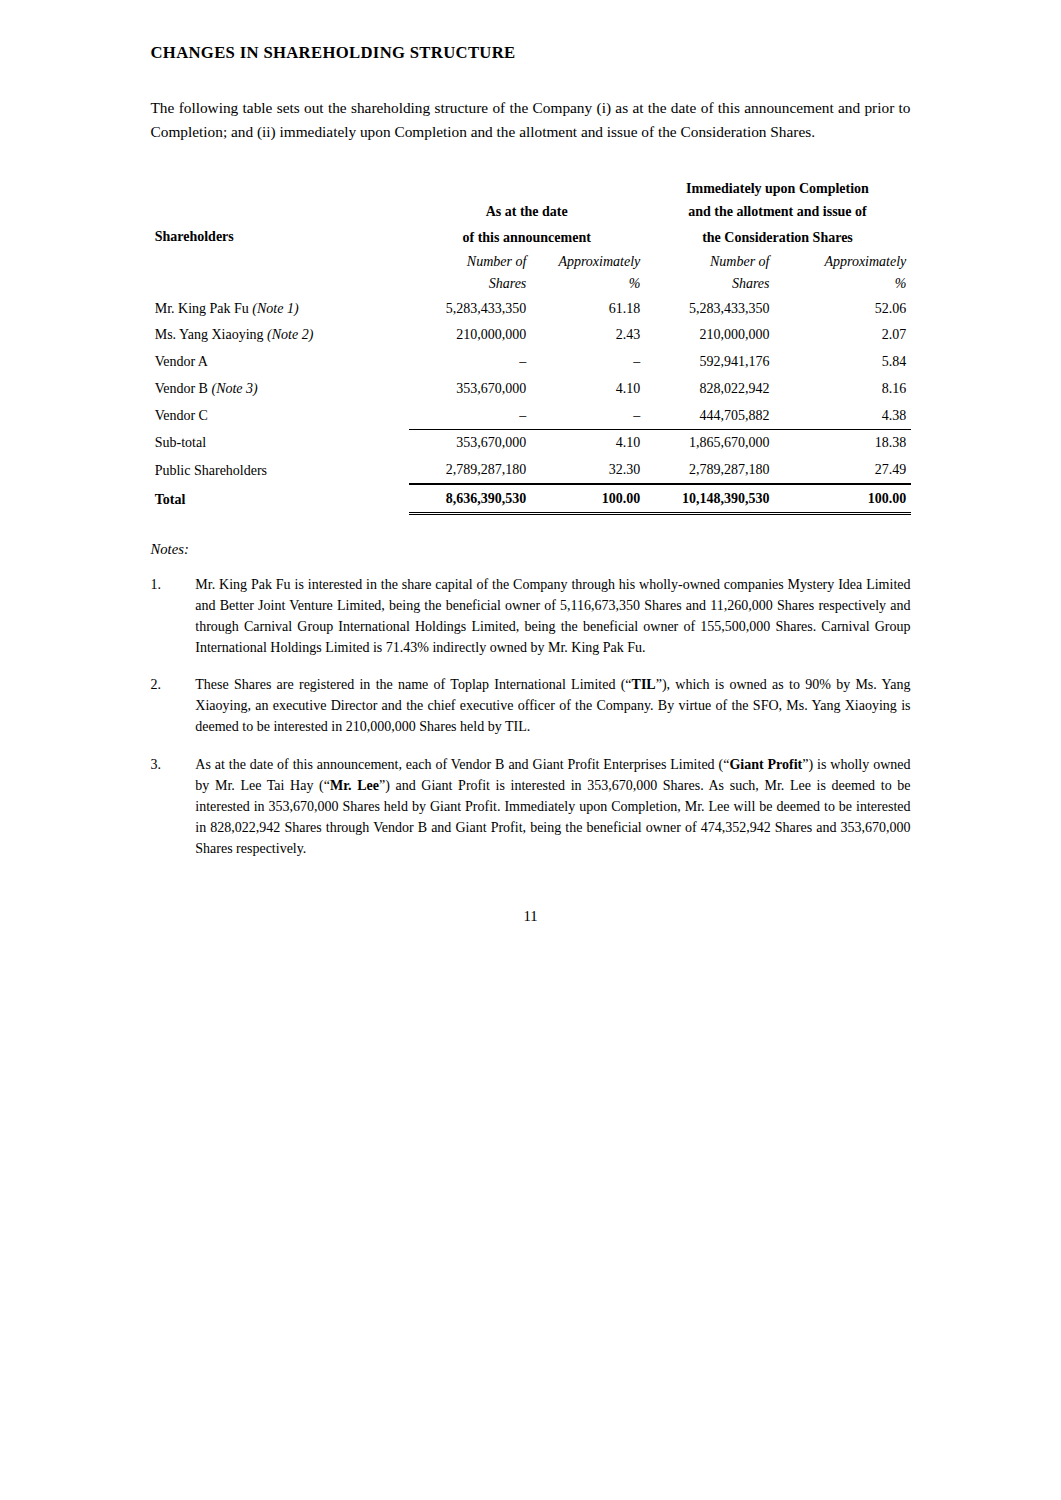CHANGES IN SHAREHOLDING STRUCTURE
The following table sets out the shareholding structure of the Company (i) as at the date of this announcement and prior to Completion; and (ii) immediately upon Completion and the allotment and issue of the Consideration Shares.
| | | | Immediately upon Completion |
| --- | --- | --- | --- |
| | As at the date | and the allotment and issue of |
| Shareholders | of this announcement | the Consideration Shares |
| | Number of | Approximately | Number of | Approximately |
| | Shares | % | Shares | % |
| Mr. King Pak Fu (Note 1) | 5,283,433,350 | 61.18 | 5,283,433,350 | 52.06 |
| Ms. Yang Xiaoying (Note 2) | 210,000,000 | 2.43 | 210,000,000 | 2.07 |
| Vendor A | – | – | 592,941,176 | 5.84 |
| Vendor B (Note 3) | 353,670,000 | 4.10 | 828,022,942 | 8.16 |
| Vendor C | – | – | 444,705,882 | 4.38 |
| Sub-total | 353,670,000 | 4.10 | 1,865,670,000 | 18.38 |
| Public Shareholders | 2,789,287,180 | 32.30 | 2,789,287,180 | 27.49 |
| Total | 8,636,390,530 | 100.00 | 10,148,390,530 | 100.00 |
Notes:
Mr. King Pak Fu is interested in the share capital of the Company through his wholly-owned companies Mystery Idea Limited and Better Joint Venture Limited, being the beneficial owner of 5,116,673,350 Shares and 11,260,000 Shares respectively and through Carnival Group International Holdings Limited, being the beneficial owner of 155,500,000 Shares. Carnival Group International Holdings Limited is 71.43% indirectly owned by Mr. King Pak Fu.
These Shares are registered in the name of Toplap International Limited (“TIL”), which is owned as to 90% by Ms. Yang Xiaoying, an executive Director and the chief executive officer of the Company. By virtue of the SFO, Ms. Yang Xiaoying is deemed to be interested in 210,000,000 Shares held by TIL.
As at the date of this announcement, each of Vendor B and Giant Profit Enterprises Limited (“Giant Profit”) is wholly owned by Mr. Lee Tai Hay (“Mr. Lee”) and Giant Profit is interested in 353,670,000 Shares. As such, Mr. Lee is deemed to be interested in 353,670,000 Shares held by Giant Profit. Immediately upon Completion, Mr. Lee will be deemed to be interested in 828,022,942 Shares through Vendor B and Giant Profit, being the beneficial owner of 474,352,942 Shares and 353,670,000 Shares respectively.
11